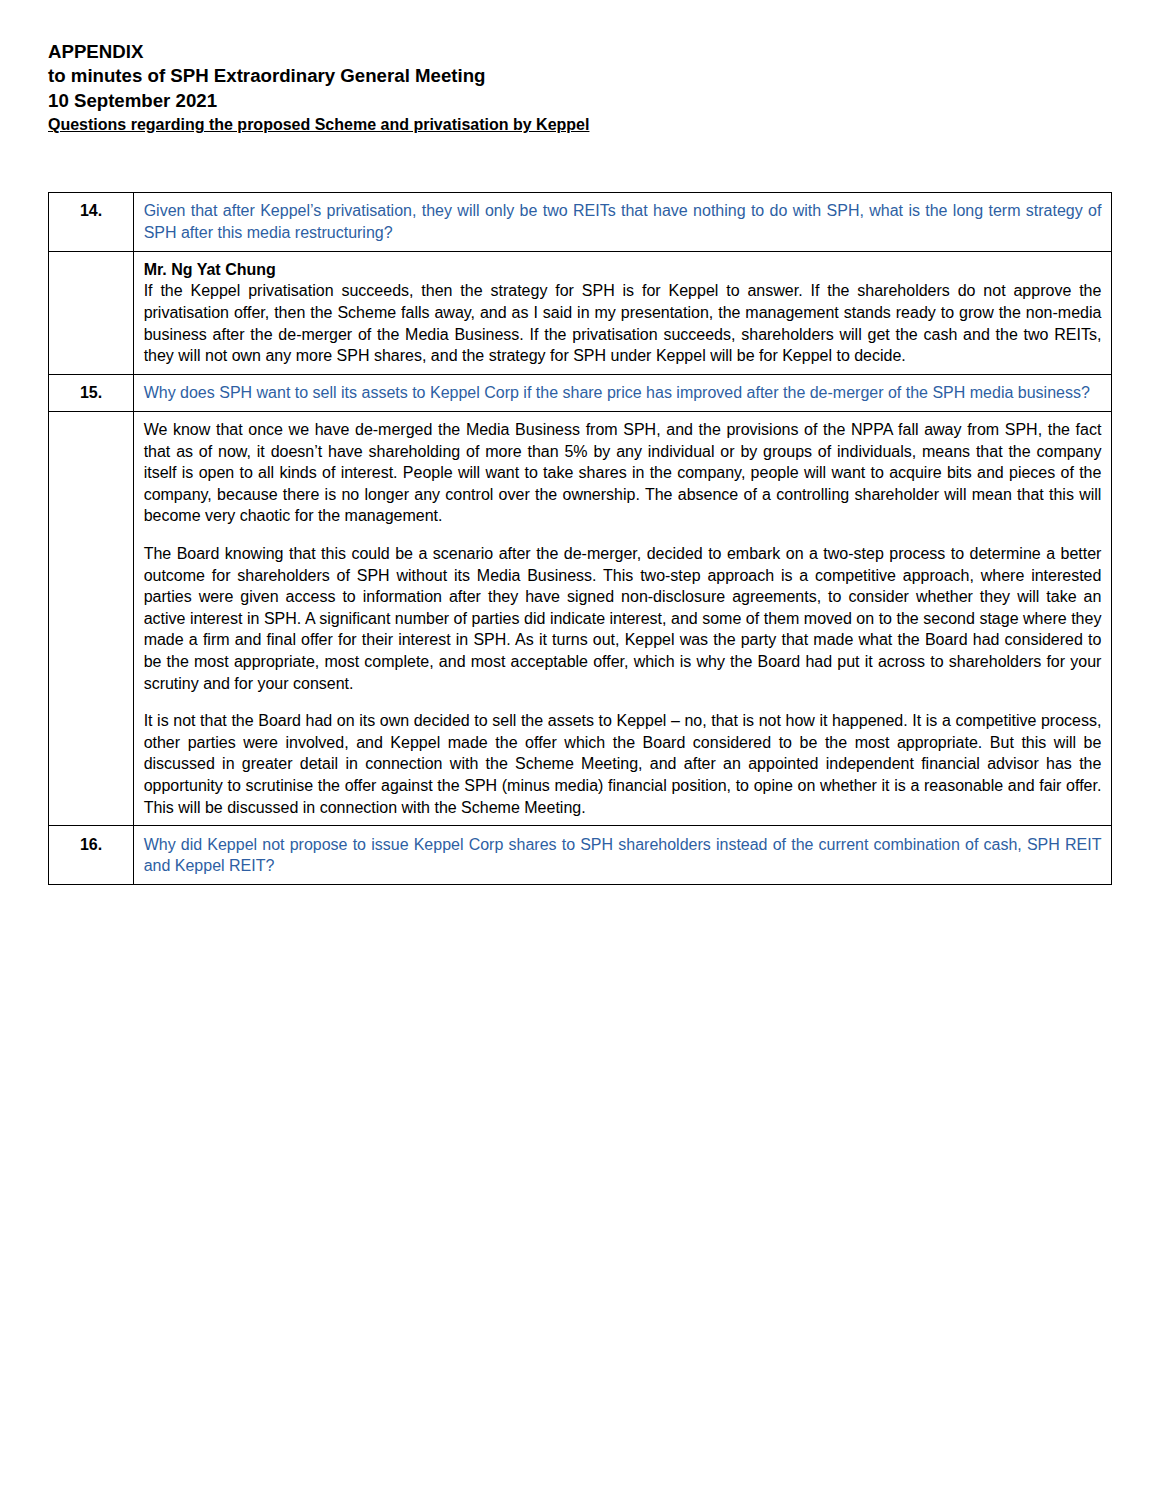APPENDIX
to minutes of SPH Extraordinary General Meeting
10 September 2021
Questions regarding the proposed Scheme and privatisation by Keppel
| 14. | Given that after Keppel’s privatisation, they will only be two REITs that have nothing to do with SPH, what is the long term strategy of SPH after this media restructuring? |
| | Mr. Ng Yat Chung If the Keppel privatisation succeeds, then the strategy for SPH is for Keppel to answer. If the shareholders do not approve the privatisation offer, then the Scheme falls away, and as I said in my presentation, the management stands ready to grow the non-media business after the de-merger of the Media Business. If the privatisation succeeds, shareholders will get the cash and the two REITs, they will not own any more SPH shares, and the strategy for SPH under Keppel will be for Keppel to decide. |
| 15. | Why does SPH want to sell its assets to Keppel Corp if the share price has improved after the de-merger of the SPH media business? |
| | We know that once we have de-merged the Media Business from SPH, and the provisions of the NPPA fall away from SPH, the fact that as of now, it doesn’t have shareholding of more than 5% by any individual or by groups of individuals, means that the company itself is open to all kinds of interest. People will want to take shares in the company, people will want to acquire bits and pieces of the company, because there is no longer any control over the ownership. The absence of a controlling shareholder will mean that this will become very chaotic for the management. The Board knowing that this could be a scenario after the de-merger, decided to embark on a two-step process to determine a better outcome for shareholders of SPH without its Media Business. This two-step approach is a competitive approach, where interested parties were given access to information after they have signed non-disclosure agreements, to consider whether they will take an active interest in SPH. A significant number of parties did indicate interest, and some of them moved on to the second stage where they made a firm and final offer for their interest in SPH. As it turns out, Keppel was the party that made what the Board had considered to be the most appropriate, most complete, and most acceptable offer, which is why the Board had put it across to shareholders for your scrutiny and for your consent. It is not that the Board had on its own decided to sell the assets to Keppel – no, that is not how it happened. It is a competitive process, other parties were involved, and Keppel made the offer which the Board considered to be the most appropriate. But this will be discussed in greater detail in connection with the Scheme Meeting, and after an appointed independent financial advisor has the opportunity to scrutinise the offer against the SPH (minus media) financial position, to opine on whether it is a reasonable and fair offer. This will be discussed in connection with the Scheme Meeting. |
| 16. | Why did Keppel not propose to issue Keppel Corp shares to SPH shareholders instead of the current combination of cash, SPH REIT and Keppel REIT? |